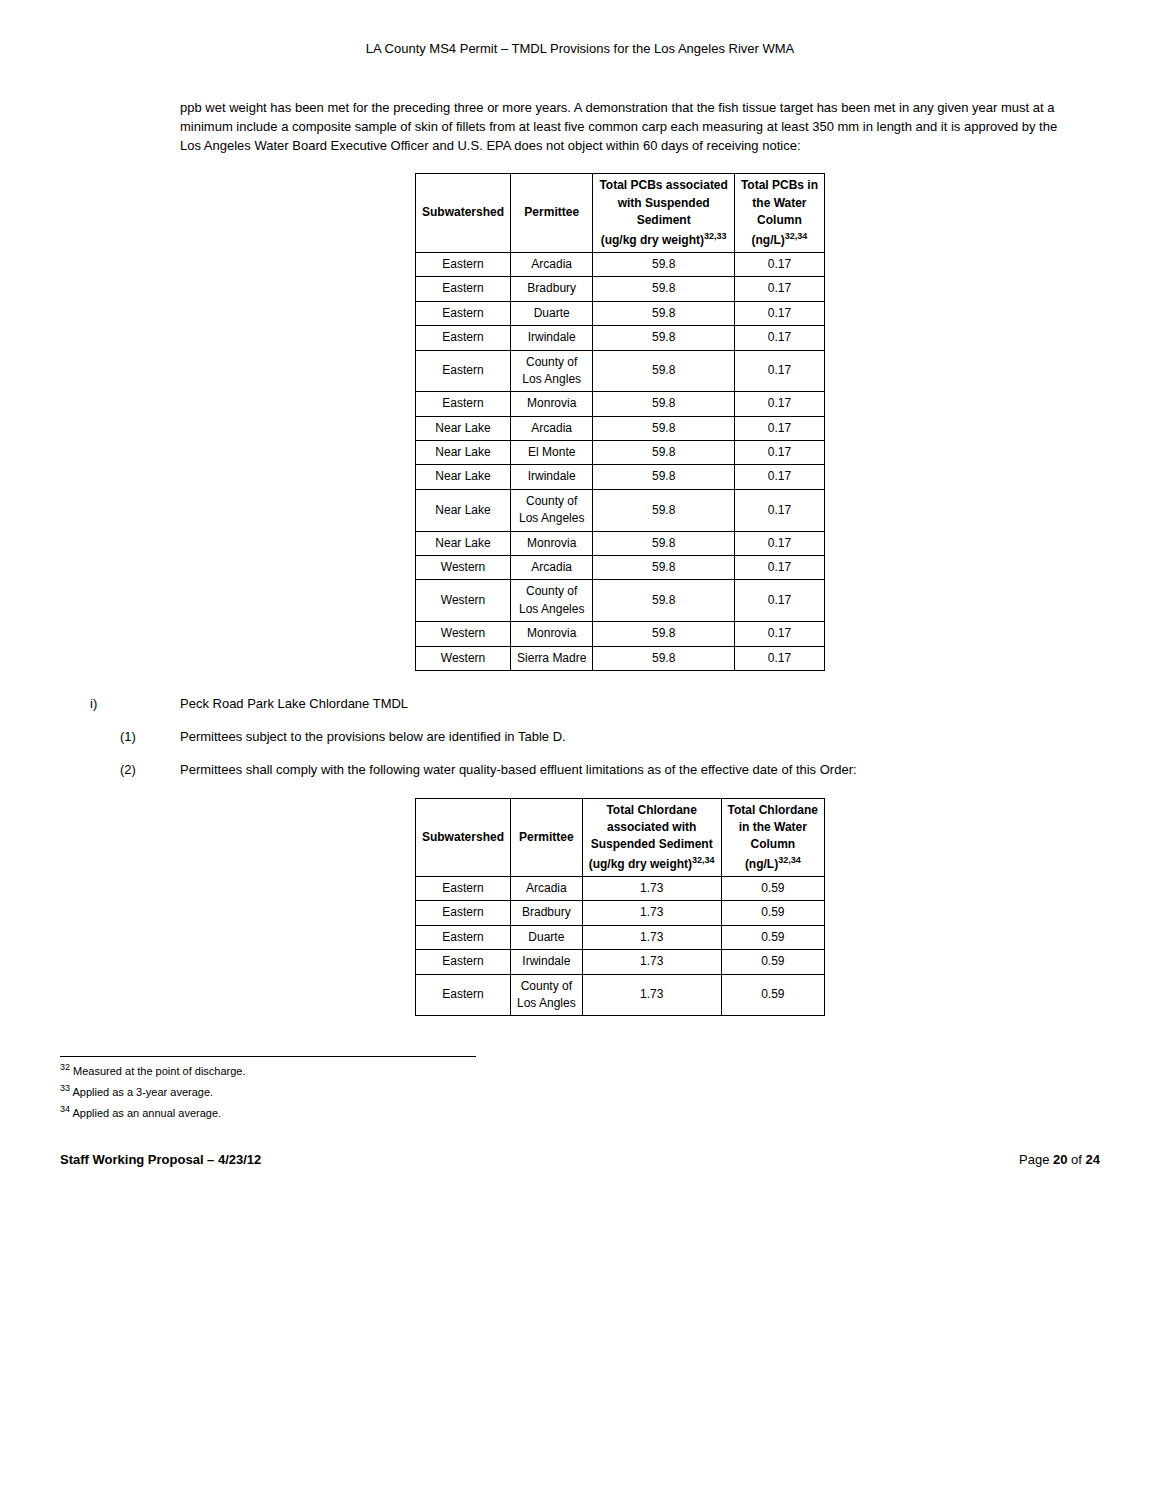LA County MS4 Permit – TMDL Provisions for the Los Angeles River WMA
ppb wet weight has been met for the preceding three or more years. A demonstration that the fish tissue target has been met in any given year must at a minimum include a composite sample of skin of fillets from at least five common carp each measuring at least 350 mm in length and it is approved by the Los Angeles Water Board Executive Officer and U.S. EPA does not object within 60 days of receiving notice:
| Subwatershed | Permittee | Total PCBs associated with Suspended Sediment (ug/kg dry weight) 32,33 | Total PCBs in the Water Column (ng/L) 32,34 |
| --- | --- | --- | --- |
| Eastern | Arcadia | 59.8 | 0.17 |
| Eastern | Bradbury | 59.8 | 0.17 |
| Eastern | Duarte | 59.8 | 0.17 |
| Eastern | Irwindale | 59.8 | 0.17 |
| Eastern | County of Los Angles | 59.8 | 0.17 |
| Eastern | Monrovia | 59.8 | 0.17 |
| Near Lake | Arcadia | 59.8 | 0.17 |
| Near Lake | El Monte | 59.8 | 0.17 |
| Near Lake | Irwindale | 59.8 | 0.17 |
| Near Lake | County of Los Angeles | 59.8 | 0.17 |
| Near Lake | Monrovia | 59.8 | 0.17 |
| Western | Arcadia | 59.8 | 0.17 |
| Western | County of Los Angeles | 59.8 | 0.17 |
| Western | Monrovia | 59.8 | 0.17 |
| Western | Sierra Madre | 59.8 | 0.17 |
i) Peck Road Park Lake Chlordane TMDL
(1) Permittees subject to the provisions below are identified in Table D.
(2) Permittees shall comply with the following water quality-based effluent limitations as of the effective date of this Order:
| Subwatershed | Permittee | Total Chlordane associated with Suspended Sediment (ug/kg dry weight) 32,34 | Total Chlordane in the Water Column (ng/L) 32,34 |
| --- | --- | --- | --- |
| Eastern | Arcadia | 1.73 | 0.59 |
| Eastern | Bradbury | 1.73 | 0.59 |
| Eastern | Duarte | 1.73 | 0.59 |
| Eastern | Irwindale | 1.73 | 0.59 |
| Eastern | County of Los Angles | 1.73 | 0.59 |
32 Measured at the point of discharge.
33 Applied as a 3-year average.
34 Applied as an annual average.
Staff Working Proposal – 4/23/12
Page 20 of 24